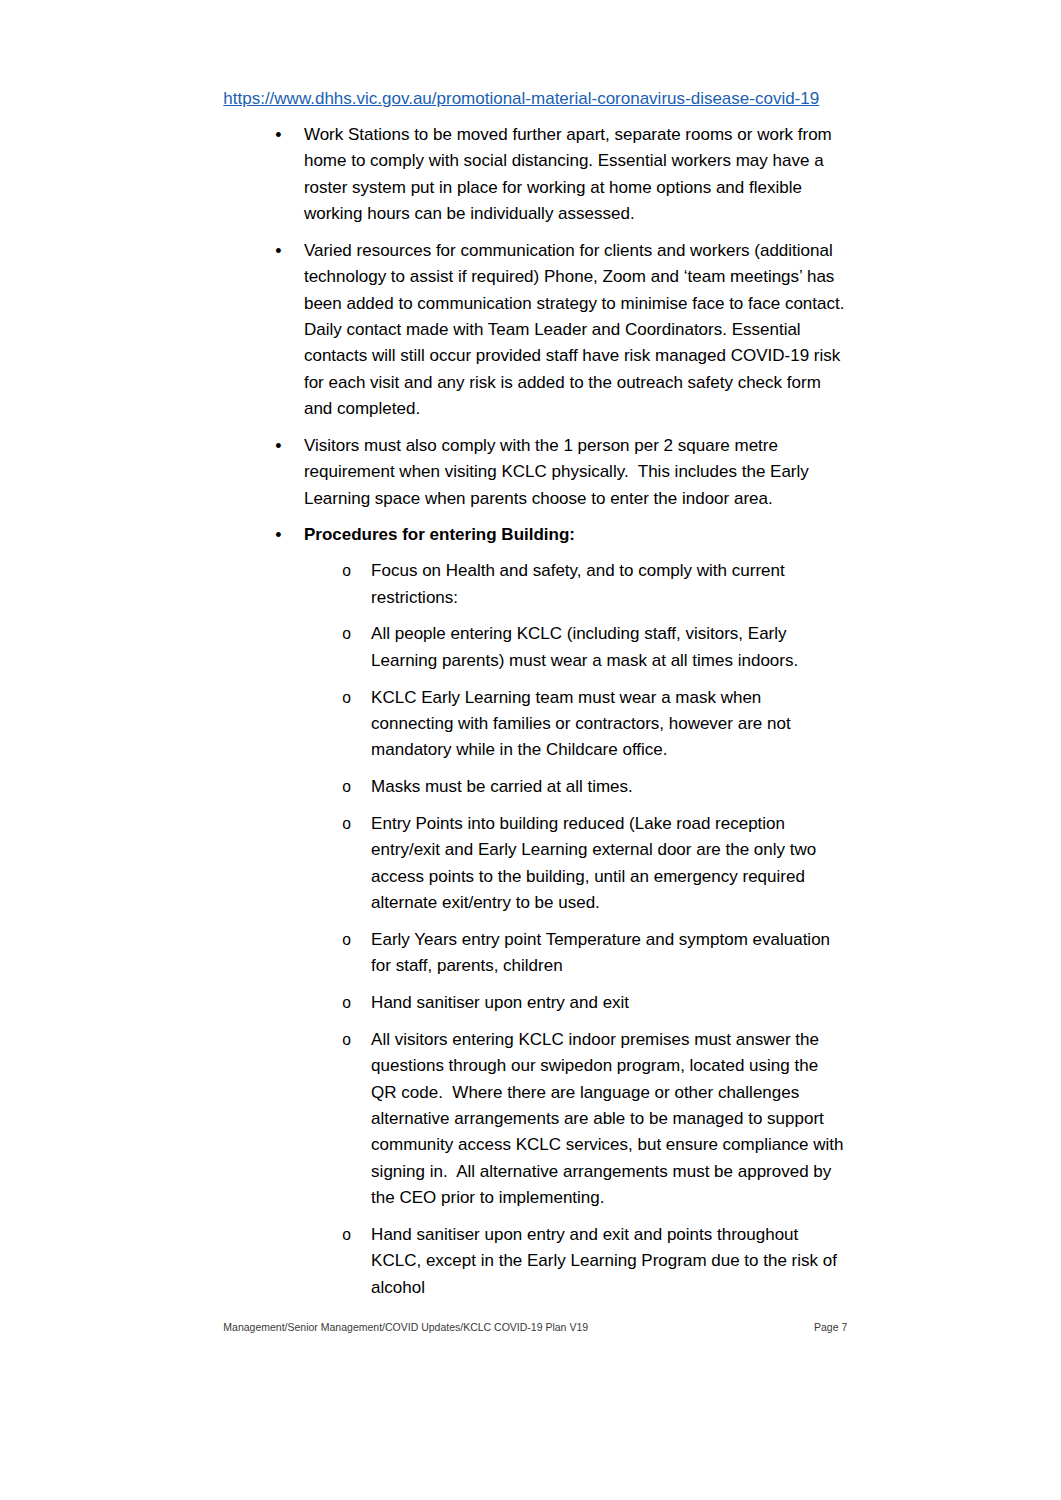https://www.dhhs.vic.gov.au/promotional-material-coronavirus-disease-covid-19
Work Stations to be moved further apart, separate rooms or work from home to comply with social distancing. Essential workers may have a roster system put in place for working at home options and flexible working hours can be individually assessed.
Varied resources for communication for clients and workers (additional technology to assist if required) Phone, Zoom and ‘team meetings’ has been added to communication strategy to minimise face to face contact. Daily contact made with Team Leader and Coordinators. Essential contacts will still occur provided staff have risk managed COVID-19 risk for each visit and any risk is added to the outreach safety check form and completed.
Visitors must also comply with the 1 person per 2 square metre requirement when visiting KCLC physically. This includes the Early Learning space when parents choose to enter the indoor area.
Procedures for entering Building:
Focus on Health and safety, and to comply with current restrictions:
All people entering KCLC (including staff, visitors, Early Learning parents) must wear a mask at all times indoors.
KCLC Early Learning team must wear a mask when connecting with families or contractors, however are not mandatory while in the Childcare office.
Masks must be carried at all times.
Entry Points into building reduced (Lake road reception entry/exit and Early Learning external door are the only two access points to the building, until an emergency required alternate exit/entry to be used.
Early Years entry point Temperature and symptom evaluation for staff, parents, children
Hand sanitiser upon entry and exit
All visitors entering KCLC indoor premises must answer the questions through our swipedon program, located using the QR code. Where there are language or other challenges alternative arrangements are able to be managed to support community access KCLC services, but ensure compliance with signing in. All alternative arrangements must be approved by the CEO prior to implementing.
Hand sanitiser upon entry and exit and points throughout KCLC, except in the Early Learning Program due to the risk of alcohol
Management/Senior Management/COVID Updates/KCLC COVID-19 Plan V19 Page 7